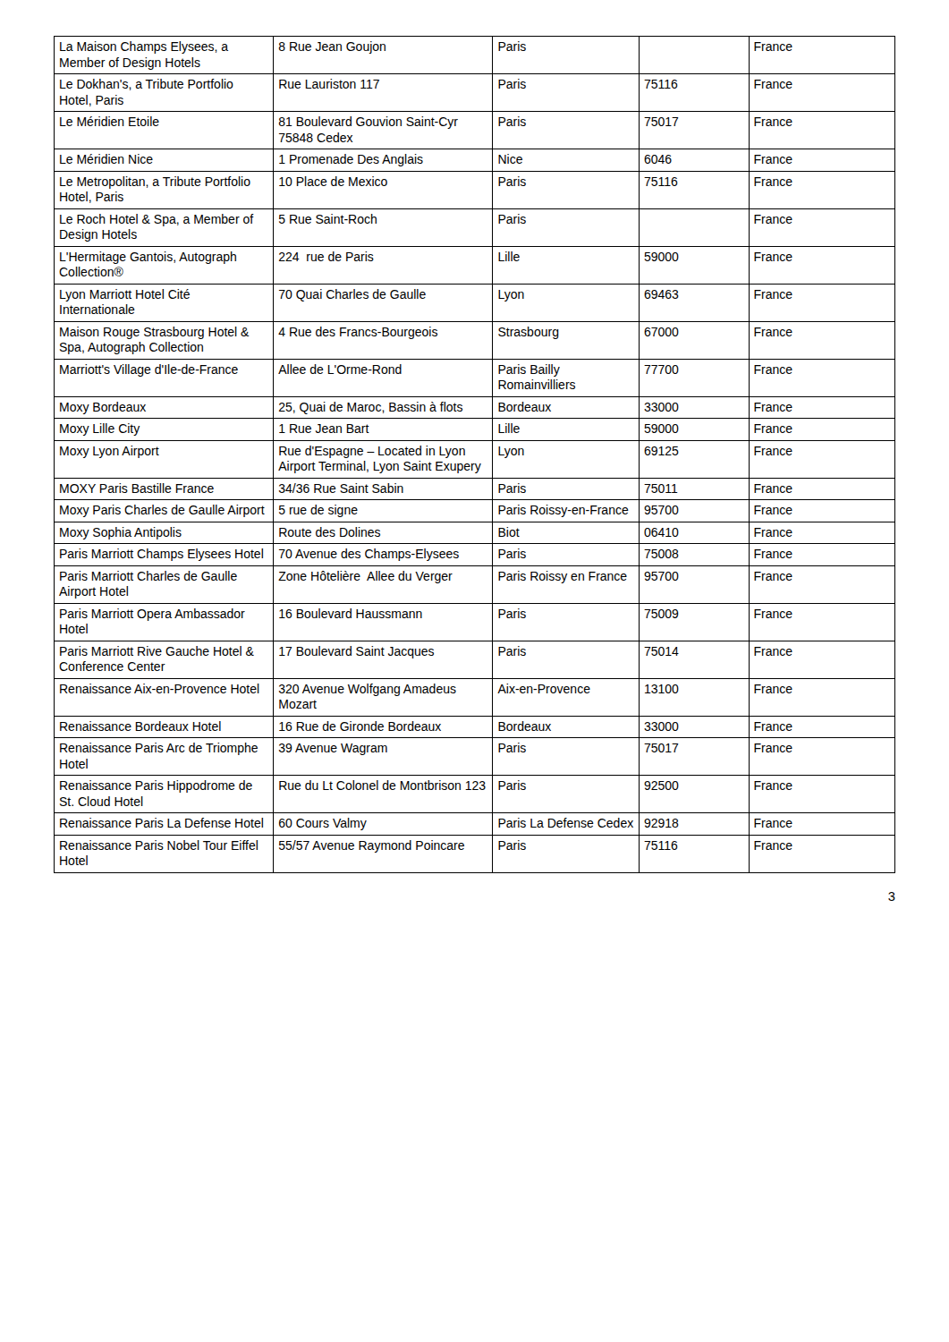| La Maison Champs Elysees, a Member of Design Hotels | 8 Rue Jean Goujon | Paris | | France |
| Le Dokhan's, a Tribute Portfolio Hotel, Paris | Rue Lauriston 117 | Paris | 75116 | France |
| Le Méridien Etoile | 81 Boulevard Gouvion Saint-Cyr 75848 Cedex | Paris | 75017 | France |
| Le Méridien Nice | 1 Promenade Des Anglais | Nice | 6046 | France |
| Le Metropolitan, a Tribute Portfolio Hotel, Paris | 10 Place de Mexico | Paris | 75116 | France |
| Le Roch Hotel & Spa, a Member of Design Hotels | 5 Rue Saint-Roch | Paris | | France |
| L'Hermitage Gantois, Autograph Collection® | 224 rue de Paris | Lille | 59000 | France |
| Lyon Marriott Hotel Cité Internationale | 70 Quai Charles de Gaulle | Lyon | 69463 | France |
| Maison Rouge Strasbourg Hotel & Spa, Autograph Collection | 4 Rue des Francs-Bourgeois | Strasbourg | 67000 | France |
| Marriott's Village d'Ile-de-France | Allee de L'Orme-Rond | Paris Bailly Romainvilliers | 77700 | France |
| Moxy Bordeaux | 25, Quai de Maroc, Bassin à flots | Bordeaux | 33000 | France |
| Moxy Lille City | 1 Rue Jean Bart | Lille | 59000 | France |
| Moxy Lyon Airport | Rue d'Espagne – Located in Lyon Airport Terminal, Lyon Saint Exupery | Lyon | 69125 | France |
| MOXY Paris Bastille France | 34/36 Rue Saint Sabin | Paris | 75011 | France |
| Moxy Paris Charles de Gaulle Airport | 5 rue de signe | Paris Roissy-en-France | 95700 | France |
| Moxy Sophia Antipolis | Route des Dolines | Biot | 06410 | France |
| Paris Marriott Champs Elysees Hotel | 70 Avenue des Champs-Elysees | Paris | 75008 | France |
| Paris Marriott Charles de Gaulle Airport Hotel | Zone Hôtelière Allee du Verger | Paris Roissy en France | 95700 | France |
| Paris Marriott Opera Ambassador Hotel | 16 Boulevard Haussmann | Paris | 75009 | France |
| Paris Marriott Rive Gauche Hotel & Conference Center | 17 Boulevard Saint Jacques | Paris | 75014 | France |
| Renaissance Aix-en-Provence Hotel | 320 Avenue Wolfgang Amadeus Mozart | Aix-en-Provence | 13100 | France |
| Renaissance Bordeaux Hotel | 16 Rue de Gironde Bordeaux | Bordeaux | 33000 | France |
| Renaissance Paris Arc de Triomphe Hotel | 39 Avenue Wagram | Paris | 75017 | France |
| Renaissance Paris Hippodrome de St. Cloud Hotel | Rue du Lt Colonel de Montbrison 123 | Paris | 92500 | France |
| Renaissance Paris La Defense Hotel | 60 Cours Valmy | Paris La Defense Cedex | 92918 | France |
| Renaissance Paris Nobel Tour Eiffel Hotel | 55/57 Avenue Raymond Poincare | Paris | 75116 | France |
3